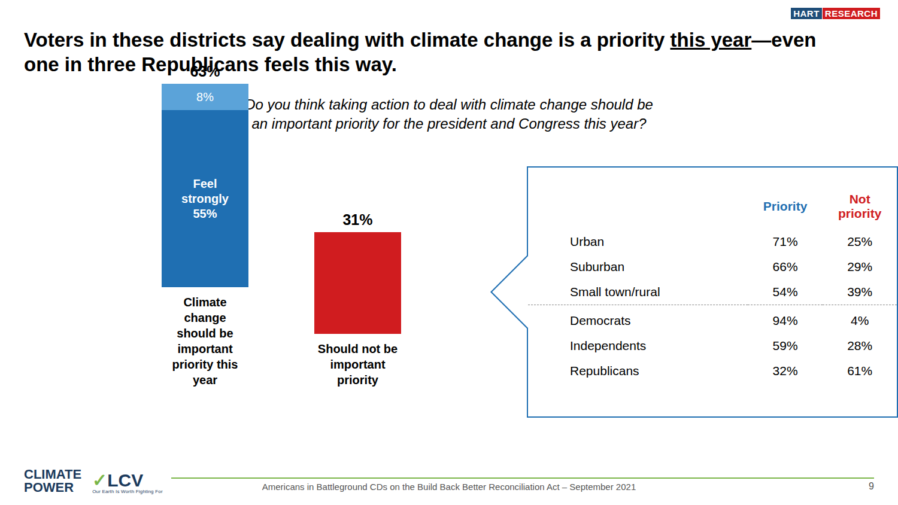HART RESEARCH
Voters in these districts say dealing with climate change is a priority this year—even one in three Republicans feels this way.
Do you think taking action to deal with climate change should be
an important priority for the president and Congress this year?
63%
8%
Feel
strongly
55%
Climate change
should be important
priority this year
31%
Should not be
important priority
| | Priority | Not priority |
| --- | --- | --- |
| Urban | 71% | 25% |
| Suburban | 66% | 29% |
| Small town/rural | 54% | 39% |
| Democrats | 94% | 4% |
| Independents | 59% | 28% |
| Republicans | 32% | 61% |
CLIMATE POWER
✓LCVOur Earth Is Worth Fighting For
Americans in Battleground CDs on the Build Back Better Reconciliation Act – September 2021
9